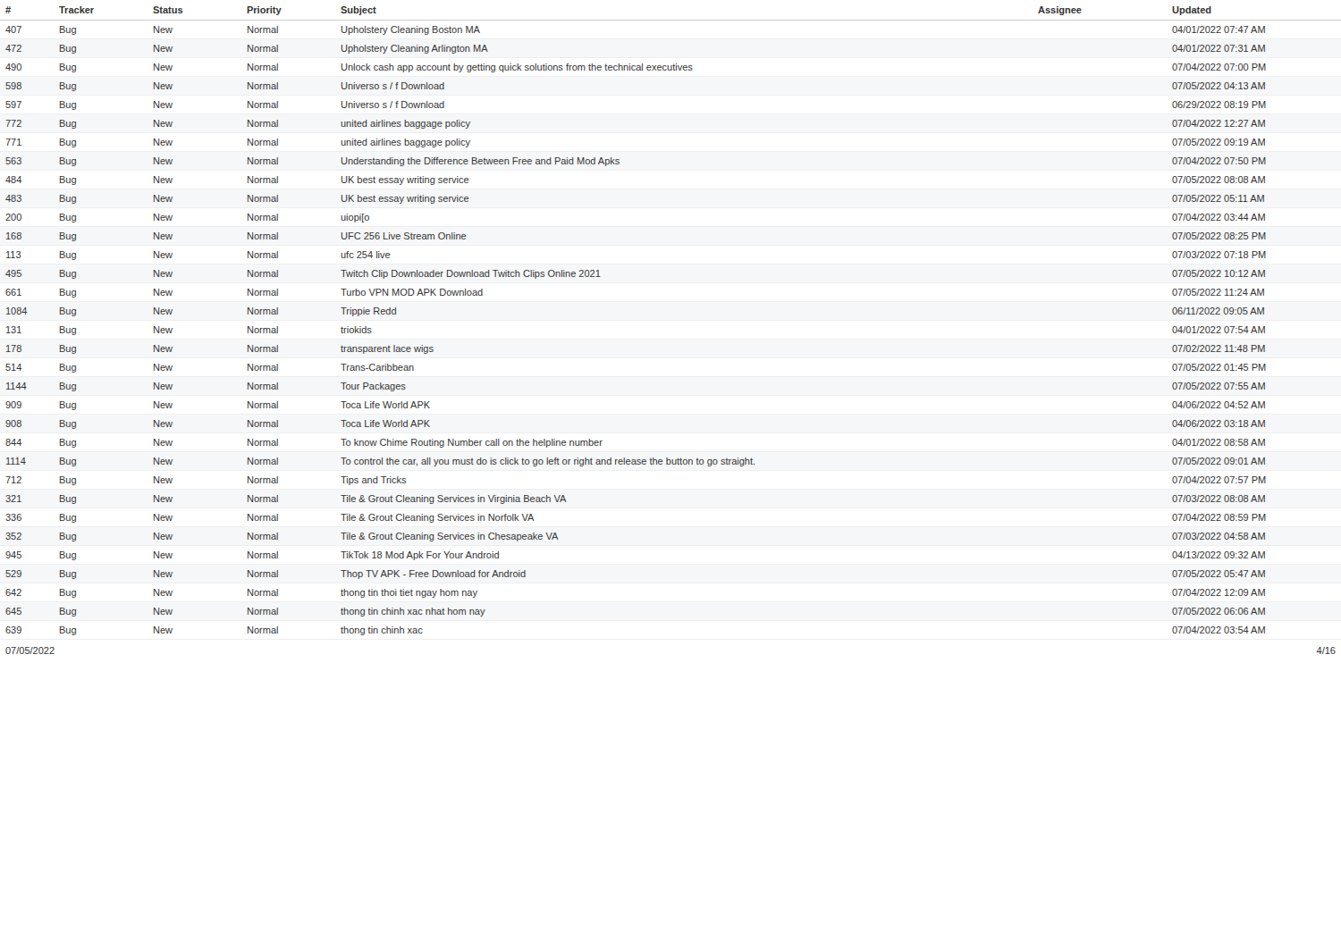| # | Tracker | Status | Priority | Subject | Assignee | Updated |
| --- | --- | --- | --- | --- | --- | --- |
| 407 | Bug | New | Normal | Upholstery Cleaning Boston MA | | 04/01/2022 07:47 AM |
| 472 | Bug | New | Normal | Upholstery Cleaning Arlington MA | | 04/01/2022 07:31 AM |
| 490 | Bug | New | Normal | Unlock cash app account by getting quick solutions from the technical executives | | 07/04/2022 07:00 PM |
| 598 | Bug | New | Normal | Universo s / f Download | | 07/05/2022 04:13 AM |
| 597 | Bug | New | Normal | Universo s / f Download | | 06/29/2022 08:19 PM |
| 772 | Bug | New | Normal | united airlines baggage policy | | 07/04/2022 12:27 AM |
| 771 | Bug | New | Normal | united airlines baggage policy | | 07/05/2022 09:19 AM |
| 563 | Bug | New | Normal | Understanding the Difference Between Free and Paid Mod Apks | | 07/04/2022 07:50 PM |
| 484 | Bug | New | Normal | UK best essay writing service | | 07/05/2022 08:08 AM |
| 483 | Bug | New | Normal | UK best essay writing service | | 07/05/2022 05:11 AM |
| 200 | Bug | New | Normal | uiopi[o | | 07/04/2022 03:44 AM |
| 168 | Bug | New | Normal | UFC 256 Live Stream Online | | 07/05/2022 08:25 PM |
| 113 | Bug | New | Normal | ufc 254 live | | 07/03/2022 07:18 PM |
| 495 | Bug | New | Normal | Twitch Clip Downloader Download Twitch Clips Online 2021 | | 07/05/2022 10:12 AM |
| 661 | Bug | New | Normal | Turbo VPN MOD APK Download | | 07/05/2022 11:24 AM |
| 1084 | Bug | New | Normal | Trippie Redd | | 06/11/2022 09:05 AM |
| 131 | Bug | New | Normal | triokids | | 04/01/2022 07:54 AM |
| 178 | Bug | New | Normal | transparent lace wigs | | 07/02/2022 11:48 PM |
| 514 | Bug | New | Normal | Trans-Caribbean | | 07/05/2022 01:45 PM |
| 1144 | Bug | New | Normal | Tour Packages | | 07/05/2022 07:55 AM |
| 909 | Bug | New | Normal | Toca Life World APK | | 04/06/2022 04:52 AM |
| 908 | Bug | New | Normal | Toca Life World APK | | 04/06/2022 03:18 AM |
| 844 | Bug | New | Normal | To know Chime Routing Number call on the helpline number | | 04/01/2022 08:58 AM |
| 1114 | Bug | New | Normal | To control the car, all you must do is click to go left or right and release the button to go straight. | | 07/05/2022 09:01 AM |
| 712 | Bug | New | Normal | Tips and Tricks | | 07/04/2022 07:57 PM |
| 321 | Bug | New | Normal | Tile & Grout Cleaning Services in Virginia Beach VA | | 07/03/2022 08:08 AM |
| 336 | Bug | New | Normal | Tile & Grout Cleaning Services in Norfolk VA | | 07/04/2022 08:59 PM |
| 352 | Bug | New | Normal | Tile & Grout Cleaning Services in Chesapeake VA | | 07/03/2022 04:58 AM |
| 945 | Bug | New | Normal | TikTok 18 Mod Apk For Your Android | | 04/13/2022 09:32 AM |
| 529 | Bug | New | Normal | Thop TV APK - Free Download for Android | | 07/05/2022 05:47 AM |
| 642 | Bug | New | Normal | thong tin thoi tiet ngay hom nay | | 07/04/2022 12:09 AM |
| 645 | Bug | New | Normal | thong tin chinh xac nhat hom nay | | 07/05/2022 06:06 AM |
| 639 | Bug | New | Normal | thong tin chinh xac | | 07/04/2022 03:54 AM |
| 07/05/2022 | 4/16 |